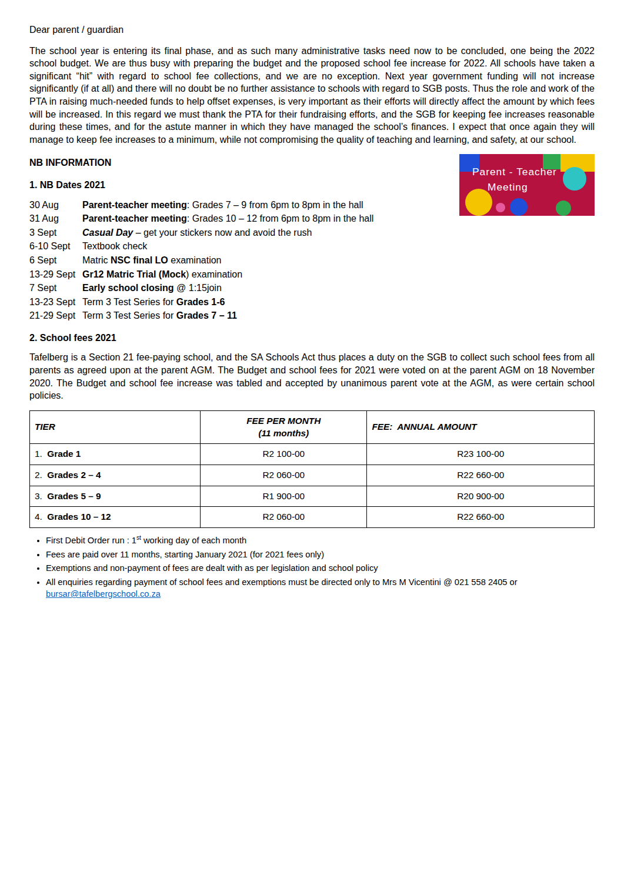Dear parent / guardian
The school year is entering its final phase, and as such many administrative tasks need now to be concluded, one being the 2022 school budget. We are thus busy with preparing the budget and the proposed school fee increase for 2022. All schools have taken a significant “hit” with regard to school fee collections, and we are no exception. Next year government funding will not increase significantly (if at all) and there will no doubt be no further assistance to schools with regard to SGB posts. Thus the role and work of the PTA in raising much-needed funds to help offset expenses, is very important as their efforts will directly affect the amount by which fees will be increased. In this regard we must thank the PTA for their fundraising efforts, and the SGB for keeping fee increases reasonable during these times, and for the astute manner in which they have managed the school’s finances. I expect that once again they will manage to keep fee increases to a minimum, while not compromising the quality of teaching and learning, and safety, at our school.
Parent - TeacherMeeting
NB INFORMATION
1. NB Dates 2021
30 Aug Parent-teacher meeting: Grades 7 – 9 from 6pm to 8pm in the hall
31 Aug Parent-teacher meeting: Grades 10 – 12 from 6pm to 8pm in the hall
3 Sept Casual Day – get your stickers now and avoid the rush
6-10 Sept Textbook check
6 Sept Matric NSC final LO examination
13-29 Sept Gr12 Matric Trial (Mock) examination
7 Sept Early school closing @ 1:15join
13-23 Sept Term 3 Test Series for Grades 1-6
21-29 Sept Term 3 Test Series for Grades 7 – 11
2. School fees 2021
Tafelberg is a Section 21 fee-paying school, and the SA Schools Act thus places a duty on the SGB to collect such school fees from all parents as agreed upon at the parent AGM. The Budget and school fees for 2021 were voted on at the parent AGM on 18 November 2020. The Budget and school fee increase was tabled and accepted by unanimous parent vote at the AGM, as were certain school policies.
| TIER | FEE PER MONTH (11 months) | FEE: ANNUAL AMOUNT |
| --- | --- | --- |
| 1. Grade 1 | R2 100-00 | R23 100-00 |
| 2. Grades 2 – 4 | R2 060-00 | R22 660-00 |
| 3. Grades 5 – 9 | R1 900-00 | R20 900-00 |
| 4. Grades 10 – 12 | R2 060-00 | R22 660-00 |
First Debit Order run : 1st working day of each month
Fees are paid over 11 months, starting January 2021 (for 2021 fees only)
Exemptions and non-payment of fees are dealt with as per legislation and school policy
All enquiries regarding payment of school fees and exemptions must be directed only to Mrs M Vicentini @ 021 558 2405 or bursar@tafelbergschool.co.za